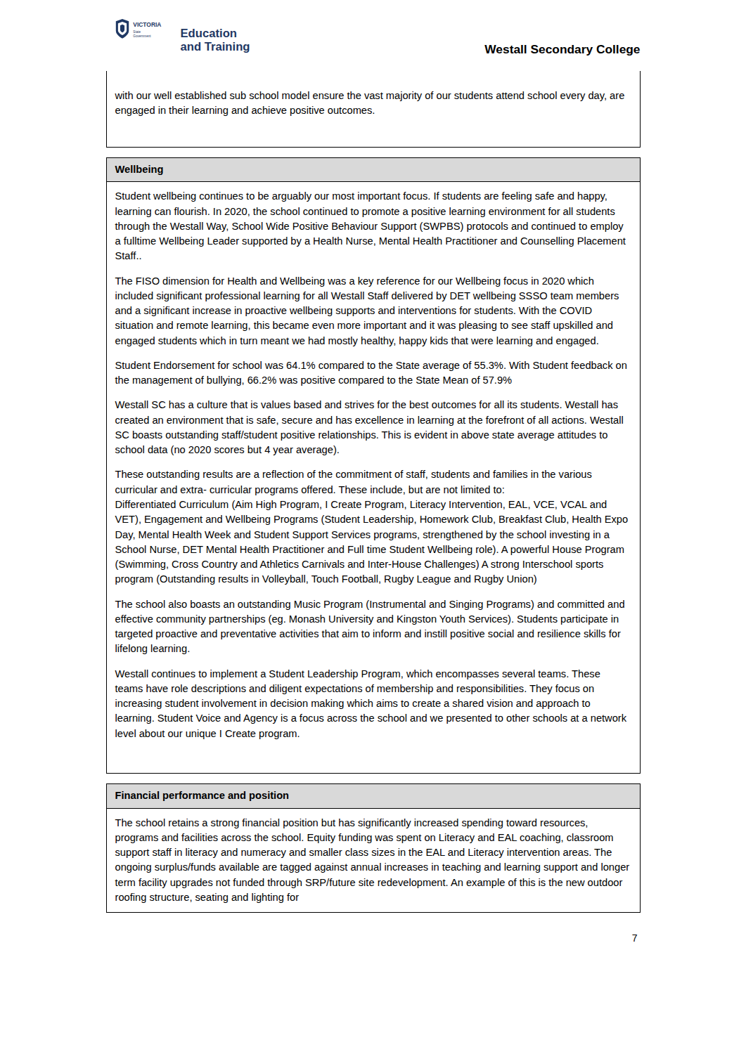VICTORIA State Government
Education
and Training
Westall Secondary College
with our well established sub school model ensure the vast majority of our students attend school every day, are engaged in their learning and achieve positive outcomes.
Wellbeing
Student wellbeing continues to be arguably our most important focus. If students are feeling safe and happy, learning can flourish. In 2020, the school continued to promote a positive learning environment for all students through the Westall Way, School Wide Positive Behaviour Support (SWPBS) protocols and continued to employ a fulltime Wellbeing Leader supported by a Health Nurse, Mental Health Practitioner and Counselling Placement Staff..
The FISO dimension for Health and Wellbeing was a key reference for our Wellbeing focus in 2020 which included significant professional learning for all Westall Staff delivered by DET wellbeing SSSO team members and a significant increase in proactive wellbeing supports and interventions for students. With the COVID situation and remote learning, this became even more important and it was pleasing to see staff upskilled and engaged students which in turn meant we had mostly healthy, happy kids that were learning and engaged.
Student Endorsement for school was 64.1% compared to the State average of 55.3%. With Student feedback on the management of bullying, 66.2% was positive compared to the State Mean of 57.9%
Westall SC has a culture that is values based and strives for the best outcomes for all its students. Westall has created an environment that is safe, secure and has excellence in learning at the forefront of all actions. Westall SC boasts outstanding staff/student positive relationships. This is evident in above state average attitudes to school data (no 2020 scores but 4 year average).
These outstanding results are a reflection of the commitment of staff, students and families in the various curricular and extra- curricular programs offered. These include, but are not limited to:
Differentiated Curriculum (Aim High Program, I Create Program, Literacy Intervention, EAL, VCE, VCAL and VET), Engagement and Wellbeing Programs (Student Leadership, Homework Club, Breakfast Club, Health Expo Day, Mental Health Week and Student Support Services programs, strengthened by the school investing in a School Nurse, DET Mental Health Practitioner and Full time Student Wellbeing role). A powerful House Program (Swimming, Cross Country and Athletics Carnivals and Inter-House Challenges) A strong Interschool sports program (Outstanding results in Volleyball, Touch Football, Rugby League and Rugby Union)
The school also boasts an outstanding Music Program (Instrumental and Singing Programs) and committed and effective community partnerships (eg. Monash University and Kingston Youth Services). Students participate in targeted proactive and preventative activities that aim to inform and instill positive social and resilience skills for lifelong learning.
Westall continues to implement a Student Leadership Program, which encompasses several teams. These teams have role descriptions and diligent expectations of membership and responsibilities. They focus on increasing student involvement in decision making which aims to create a shared vision and approach to learning. Student Voice and Agency is a focus across the school and we presented to other schools at a network level about our unique I Create program.
Financial performance and position
The school retains a strong financial position but has significantly increased spending toward resources, programs and facilities across the school. Equity funding was spent on Literacy and EAL coaching, classroom support staff in literacy and numeracy and smaller class sizes in the EAL and Literacy intervention areas. The ongoing surplus/funds available are tagged against annual increases in teaching and learning support and longer term facility upgrades not funded through SRP/future site redevelopment. An example of this is the new outdoor roofing structure, seating and lighting for
7